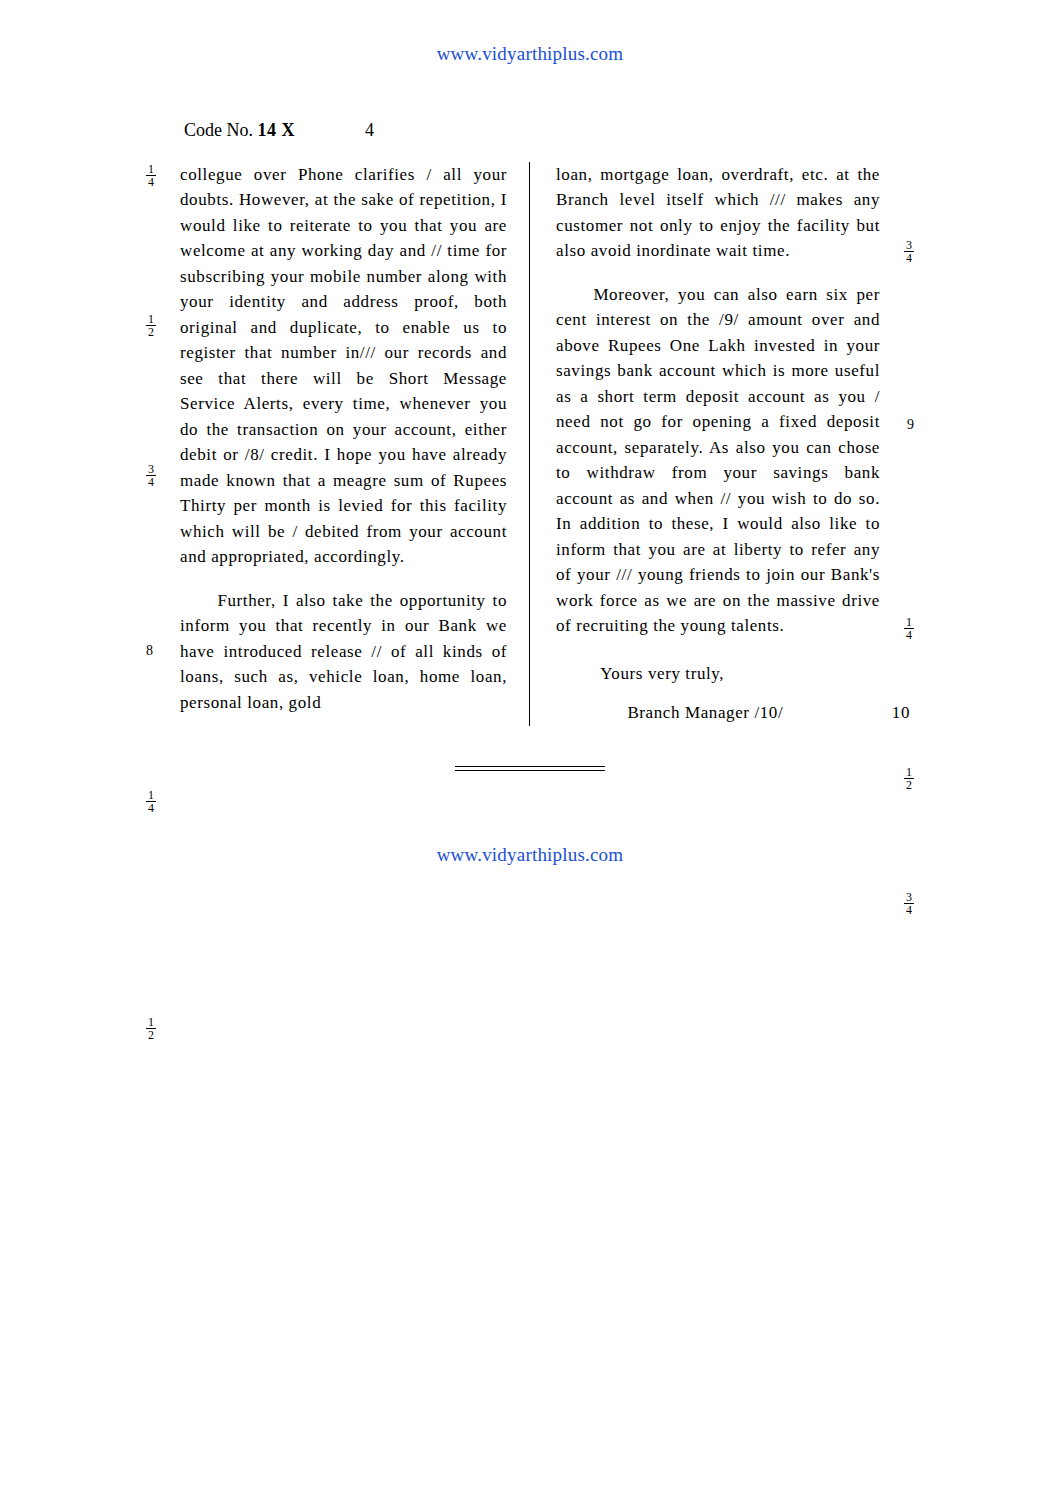www.vidyarthiplus.com
Code No. 14 X
4
14 12 34 8 14 12
collegue over Phone clarifies / all your doubts. However, at the sake of repetition, I would like to reiterate to you that you are welcome at any working day and // time for subscribing your mobile number along with your identity and address proof, both original and duplicate, to enable us to register that number in/// our records and see that there will be Short Message Service Alerts, every time, whenever you do the transaction on your account, either debit or /8/ credit. I hope you have already made known that a meagre sum of Rupees Thirty per month is levied for this facility which will be / debited from your account and appropriated, accordingly.
Further, I also take the opportunity to inform you that recently in our Bank we have introduced release // of all kinds of loans, such as, vehicle loan, home loan, personal loan, gold
34 9 14 12 34
loan, mortgage loan, overdraft, etc. at the Branch level itself which /// makes any customer not only to enjoy the facility but also avoid inordinate wait time.
Moreover, you can also earn six per cent interest on the /9/ amount over and above Rupees One Lakh invested in your savings bank account which is more useful as a short term deposit account as you / need not go for opening a fixed deposit account, separately. As also you can chose to withdraw from your savings bank account as and when // you wish to do so. In addition to these, I would also like to inform that you are at liberty to refer any of your /// young friends to join our Bank's work force as we are on the massive drive of recruiting the young talents.
Yours very truly,
Branch Manager /10/ 10
www.vidyarthiplus.com